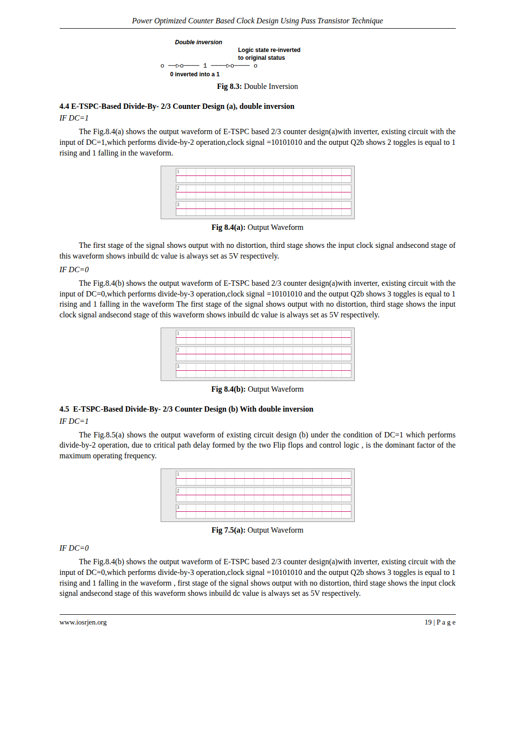Power Optimized Counter Based Clock Design Using Pass Transistor Technique
Double inversion
Logic state re-inverted
to original status
o ──▷o──── 1 ────▷o──── o
0 inverted into a 1
Fig 8.3: Double Inversion
4.4 E-TSPC-Based Divide-By- 2/3 Counter Design (a), double inversion
IF DC=1
The Fig.8.4(a) shows the output waveform of E-TSPC based 2/3 counter design(a)with inverter, existing circuit with the input of DC=1,which performs divide-by-2 operation,clock signal =10101010 and the output Q2b shows 2 toggles is equal to 1 rising and 1 falling in the waveform.
1
2
3
Fig 8.4(a): Output Waveform
The first stage of the signal shows output with no distortion, third stage shows the input clock signal andsecond stage of this waveform shows inbuild dc value is always set as 5V respectively.
IF DC=0
The Fig.8.4(b) shows the output waveform of E-TSPC based 2/3 counter design(a)with inverter, existing circuit with the input of DC=0,which performs divide-by-3 operation,clock signal =10101010 and the output Q2b shows 3 toggles is equal to 1 rising and 1 falling in the waveform The first stage of the signal shows output with no distortion, third stage shows the input clock signal andsecond stage of this waveform shows inbuild dc value is always set as 5V respectively.
1
2
3
Fig 8.4(b): Output Waveform
4.5 E-TSPC-Based Divide-By- 2/3 Counter Design (b) With double inversion
IF DC=1
The Fig.8.5(a) shows the output waveform of existing circuit design (b) under the condition of DC=1 which performs divide-by-2 operation, due to critical path delay formed by the two Flip flops and control logic , is the dominant factor of the maximum operating frequency.
1
2
3
Fig 7.5(a): Output Waveform
IF DC=0
The Fig.8.4(b) shows the output waveform of E-TSPC based 2/3 counter design(a)with inverter, existing circuit with the input of DC=0,which performs divide-by-3 operation,clock signal =10101010 and the output Q2b shows 3 toggles is equal to 1 rising and 1 falling in the waveform , first stage of the signal shows output with no distortion, third stage shows the input clock signal andsecond stage of this waveform shows inbuild dc value is always set as 5V respectively.
www.iosrjen.org 19 | P a g e